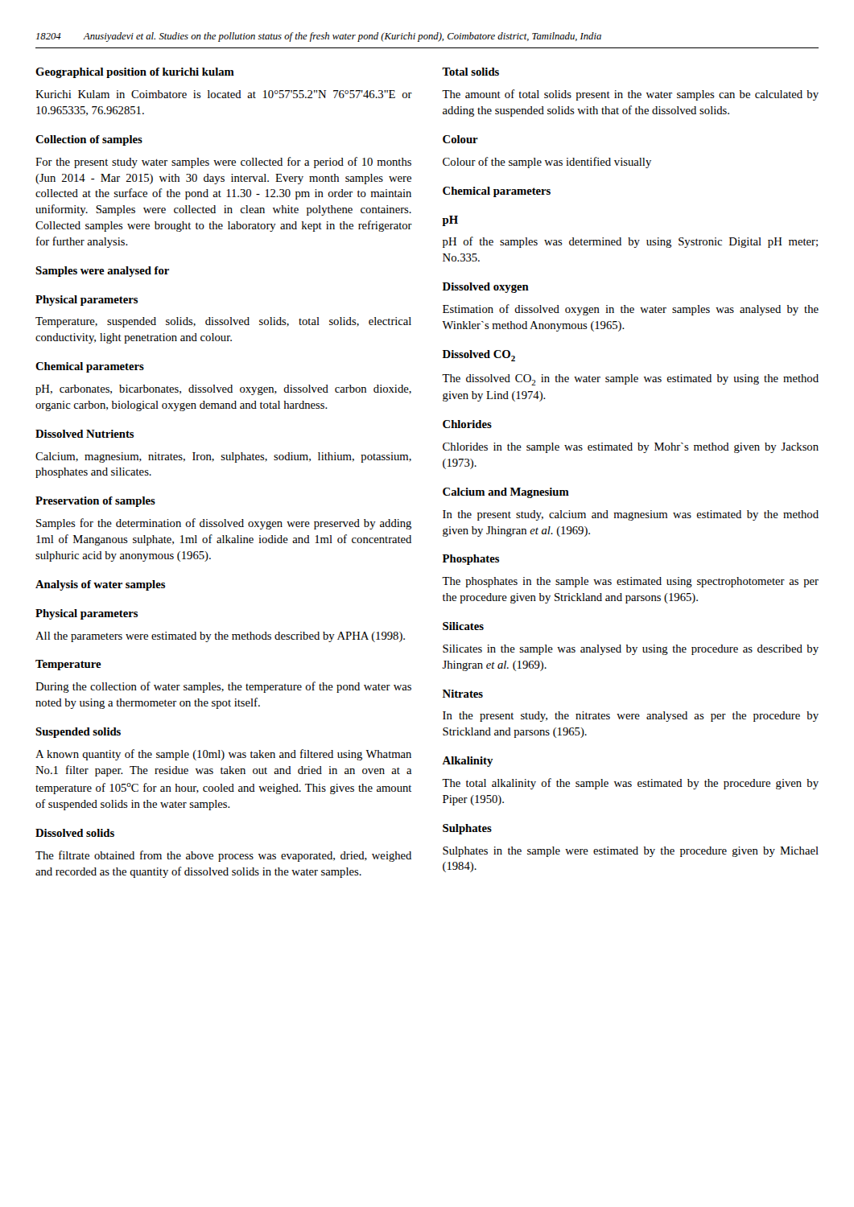18204 Anusiyadevi et al. Studies on the pollution status of the fresh water pond (Kurichi pond), Coimbatore district, Tamilnadu, India
Geographical position of kurichi kulam
Kurichi Kulam in Coimbatore is located at 10°57'55.2"N 76°57'46.3"E or 10.965335, 76.962851.
Collection of samples
For the present study water samples were collected for a period of 10 months (Jun 2014 - Mar 2015) with 30 days interval. Every month samples were collected at the surface of the pond at 11.30 - 12.30 pm in order to maintain uniformity. Samples were collected in clean white polythene containers. Collected samples were brought to the laboratory and kept in the refrigerator for further analysis.
Samples were analysed for
Physical parameters
Temperature, suspended solids, dissolved solids, total solids, electrical conductivity, light penetration and colour.
Chemical parameters
pH, carbonates, bicarbonates, dissolved oxygen, dissolved carbon dioxide, organic carbon, biological oxygen demand and total hardness.
Dissolved Nutrients
Calcium, magnesium, nitrates, Iron, sulphates, sodium, lithium, potassium, phosphates and silicates.
Preservation of samples
Samples for the determination of dissolved oxygen were preserved by adding 1ml of Manganous sulphate, 1ml of alkaline iodide and 1ml of concentrated sulphuric acid by anonymous (1965).
Analysis of water samples
Physical parameters
All the parameters were estimated by the methods described by APHA (1998).
Temperature
During the collection of water samples, the temperature of the pond water was noted by using a thermometer on the spot itself.
Suspended solids
A known quantity of the sample (10ml) was taken and filtered using Whatman No.1 filter paper. The residue was taken out and dried in an oven at a temperature of 105oC for an hour, cooled and weighed. This gives the amount of suspended solids in the water samples.
Dissolved solids
The filtrate obtained from the above process was evaporated, dried, weighed and recorded as the quantity of dissolved solids in the water samples.
Total solids
The amount of total solids present in the water samples can be calculated by adding the suspended solids with that of the dissolved solids.
Colour
Colour of the sample was identified visually
Chemical parameters
pH
pH of the samples was determined by using Systronic Digital pH meter; No.335.
Dissolved oxygen
Estimation of dissolved oxygen in the water samples was analysed by the Winkler`s method Anonymous (1965).
Dissolved CO2
The dissolved CO2 in the water sample was estimated by using the method given by Lind (1974).
Chlorides
Chlorides in the sample was estimated by Mohr`s method given by Jackson (1973).
Calcium and Magnesium
In the present study, calcium and magnesium was estimated by the method given by Jhingran et al. (1969).
Phosphates
The phosphates in the sample was estimated using spectrophotometer as per the procedure given by Strickland and parsons (1965).
Silicates
Silicates in the sample was analysed by using the procedure as described by Jhingran et al. (1969).
Nitrates
In the present study, the nitrates were analysed as per the procedure by Strickland and parsons (1965).
Alkalinity
The total alkalinity of the sample was estimated by the procedure given by Piper (1950).
Sulphates
Sulphates in the sample were estimated by the procedure given by Michael (1984).